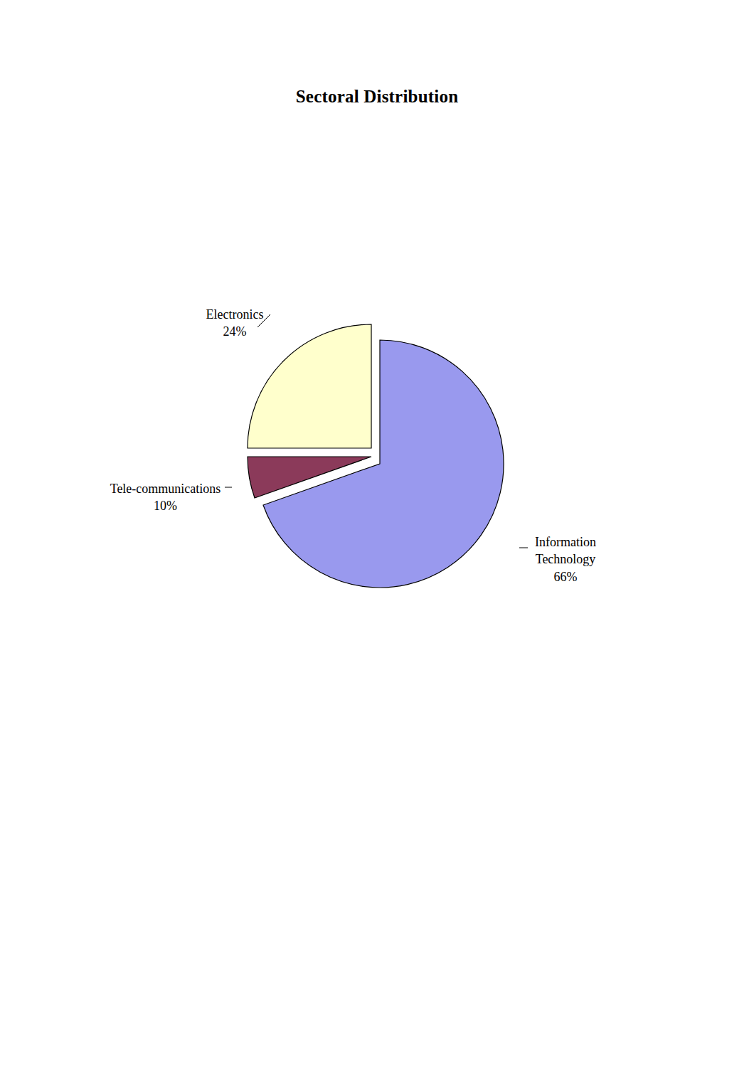Sectoral Distribution
Electronics
24%
Tele-communications
10%
Information
Technology
66%